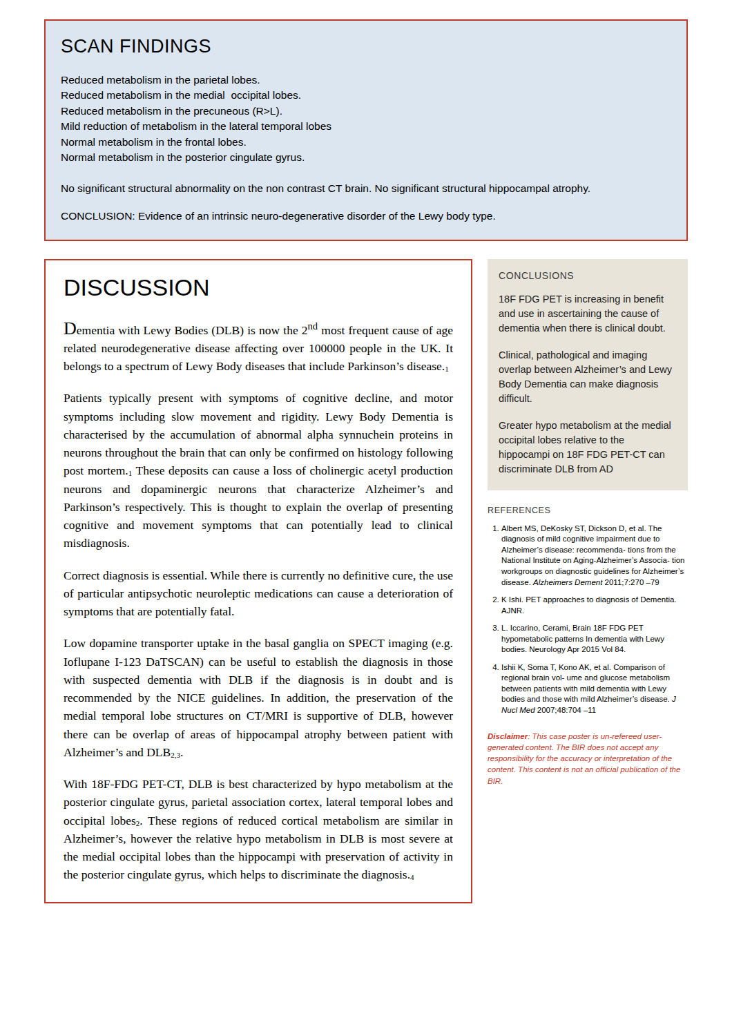SCAN FINDINGS
Reduced metabolism in the parietal lobes. Reduced metabolism in the medial occipital lobes. Reduced metabolism in the precuneous (R>L). Mild reduction of metabolism in the lateral temporal lobes Normal metabolism in the frontal lobes. Normal metabolism in the posterior cingulate gyrus.
No significant structural abnormality on the non contrast CT brain. No significant structural hippocampal atrophy.
CONCLUSION: Evidence of an intrinsic neuro-degenerative disorder of the Lewy body type.
DISCUSSION
Dementia with Lewy Bodies (DLB) is now the 2nd most frequent cause of age related neurodegenerative disease affecting over 100000 people in the UK. It belongs to a spectrum of Lewy Body diseases that include Parkinson’s disease.1
Patients typically present with symptoms of cognitive decline, and motor symptoms including slow movement and rigidity. Lewy Body Dementia is characterised by the accumulation of abnormal alpha synnuchein proteins in neurons throughout the brain that can only be confirmed on histology following post mortem.1 These deposits can cause a loss of cholinergic acetyl production neurons and dopaminergic neurons that characterize Alzheimer’s and Parkinson’s respectively. This is thought to explain the overlap of presenting cognitive and movement symptoms that can potentially lead to clinical misdiagnosis.
Correct diagnosis is essential. While there is currently no definitive cure, the use of particular antipsychotic neuroleptic medications can cause a deterioration of symptoms that are potentially fatal.
Low dopamine transporter uptake in the basal ganglia on SPECT imaging (e.g. Ioflupane I-123 DaTSCAN) can be useful to establish the diagnosis in those with suspected dementia with DLB if the diagnosis is in doubt and is recommended by the NICE guidelines. In addition, the preservation of the medial temporal lobe structures on CT/MRI is supportive of DLB, however there can be overlap of areas of hippocampal atrophy between patient with Alzheimer’s and DLB2,3.
With 18F-FDG PET-CT, DLB is best characterized by hypo metabolism at the posterior cingulate gyrus, parietal association cortex, lateral temporal lobes and occipital lobes2. These regions of reduced cortical metabolism are similar in Alzheimer’s, however the relative hypo metabolism in DLB is most severe at the medial occipital lobes than the hippocampi with preservation of activity in the posterior cingulate gyrus, which helps to discriminate the diagnosis.4
CONCLUSIONS
18F FDG PET is increasing in benefit and use in ascertaining the cause of dementia when there is clinical doubt.
Clinical, pathological and imaging overlap between Alzheimer’s and Lewy Body Dementia can make diagnosis difficult.
Greater hypo metabolism at the medial occipital lobes relative to the hippocampi on 18F FDG PET-CT can discriminate DLB from AD
REFERENCES
Albert MS, DeKosky ST, Dickson D, et al. The diagnosis of mild cognitive impairment due to Alzheimer’s disease: recommenda- tions from the National Institute on Aging-Alzheimer’s Associa- tion workgroups on diagnostic guidelines for Alzheimer’s disease. Alzheimers Dement 2011;7:270 –79
K Ishi. PET approaches to diagnosis of Dementia. AJNR.
L. Iccarino, Cerami, Brain 18F FDG PET hypometabolic patterns In dementia with Lewy bodies. Neurology Apr 2015 Vol 84.
Ishii K, Soma T, Kono AK, et al. Comparison of regional brain vol- ume and glucose metabolism between patients with mild dementia with Lewy bodies and those with mild Alzheimer’s disease. J Nucl Med 2007;48:704 –11
Disclaimer: This case poster is un-refereed user-generated content. The BIR does not accept any responsibility for the accuracy or interpretation of the content. This content is not an official publication of the BIR.